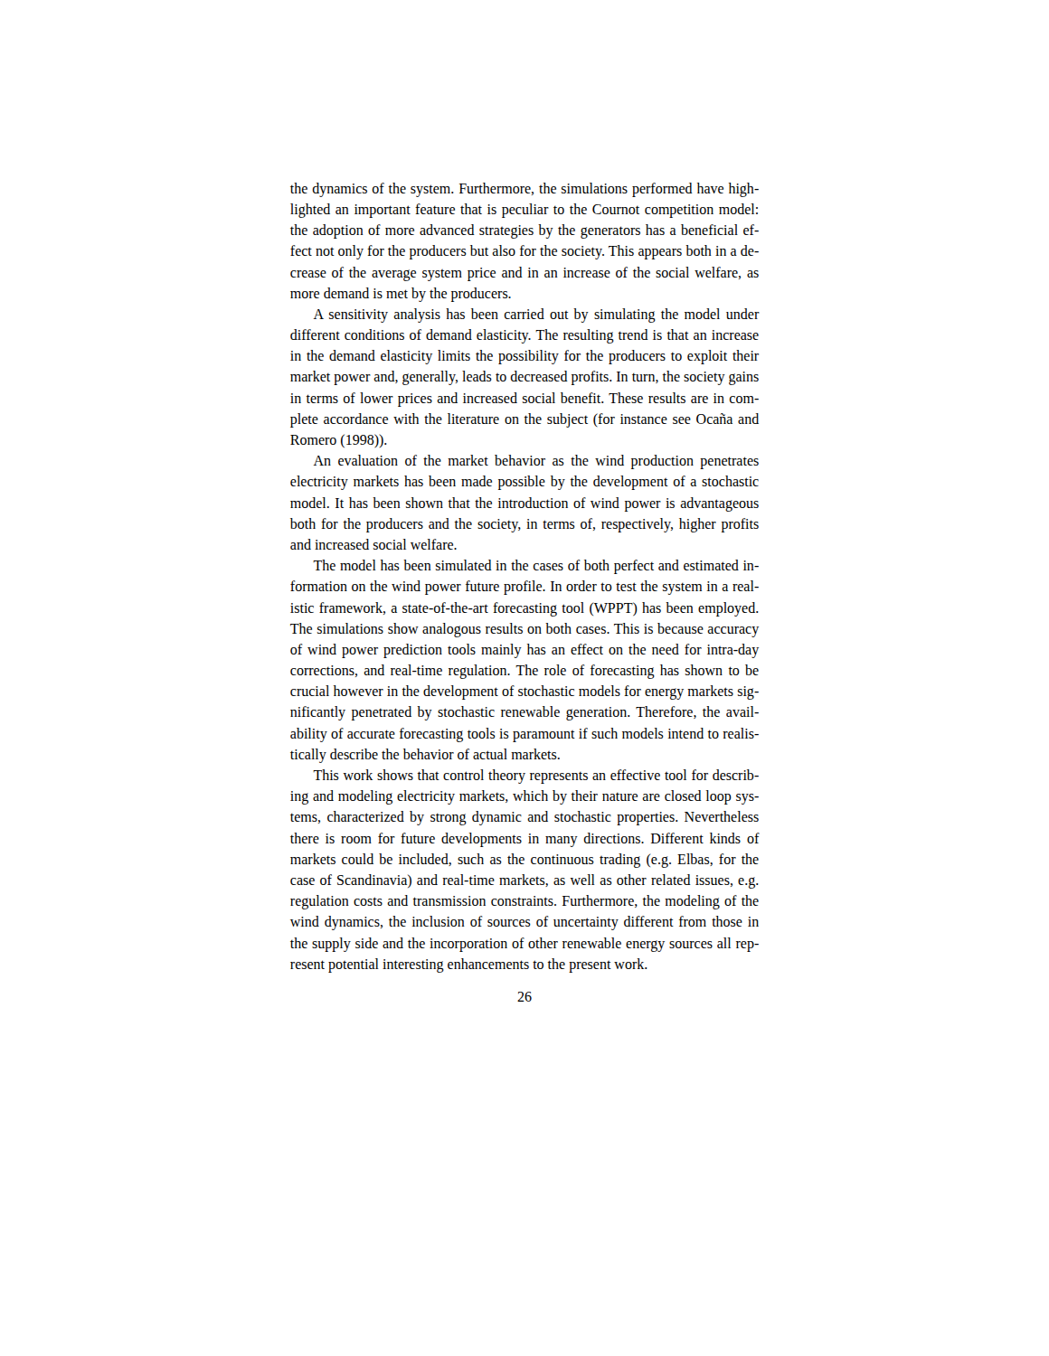the dynamics of the system. Furthermore, the simulations performed have highlighted an important feature that is peculiar to the Cournot competition model: the adoption of more advanced strategies by the generators has a beneficial effect not only for the producers but also for the society. This appears both in a decrease of the average system price and in an increase of the social welfare, as more demand is met by the producers.
A sensitivity analysis has been carried out by simulating the model under different conditions of demand elasticity. The resulting trend is that an increase in the demand elasticity limits the possibility for the producers to exploit their market power and, generally, leads to decreased profits. In turn, the society gains in terms of lower prices and increased social benefit. These results are in complete accordance with the literature on the subject (for instance see Ocaña and Romero (1998)).
An evaluation of the market behavior as the wind production penetrates electricity markets has been made possible by the development of a stochastic model. It has been shown that the introduction of wind power is advantageous both for the producers and the society, in terms of, respectively, higher profits and increased social welfare.
The model has been simulated in the cases of both perfect and estimated information on the wind power future profile. In order to test the system in a realistic framework, a state-of-the-art forecasting tool (WPPT) has been employed. The simulations show analogous results on both cases. This is because accuracy of wind power prediction tools mainly has an effect on the need for intra-day corrections, and real-time regulation. The role of forecasting has shown to be crucial however in the development of stochastic models for energy markets significantly penetrated by stochastic renewable generation. Therefore, the availability of accurate forecasting tools is paramount if such models intend to realistically describe the behavior of actual markets.
This work shows that control theory represents an effective tool for describing and modeling electricity markets, which by their nature are closed loop systems, characterized by strong dynamic and stochastic properties. Nevertheless there is room for future developments in many directions. Different kinds of markets could be included, such as the continuous trading (e.g. Elbas, for the case of Scandinavia) and real-time markets, as well as other related issues, e.g. regulation costs and transmission constraints. Furthermore, the modeling of the wind dynamics, the inclusion of sources of uncertainty different from those in the supply side and the incorporation of other renewable energy sources all represent potential interesting enhancements to the present work.
26